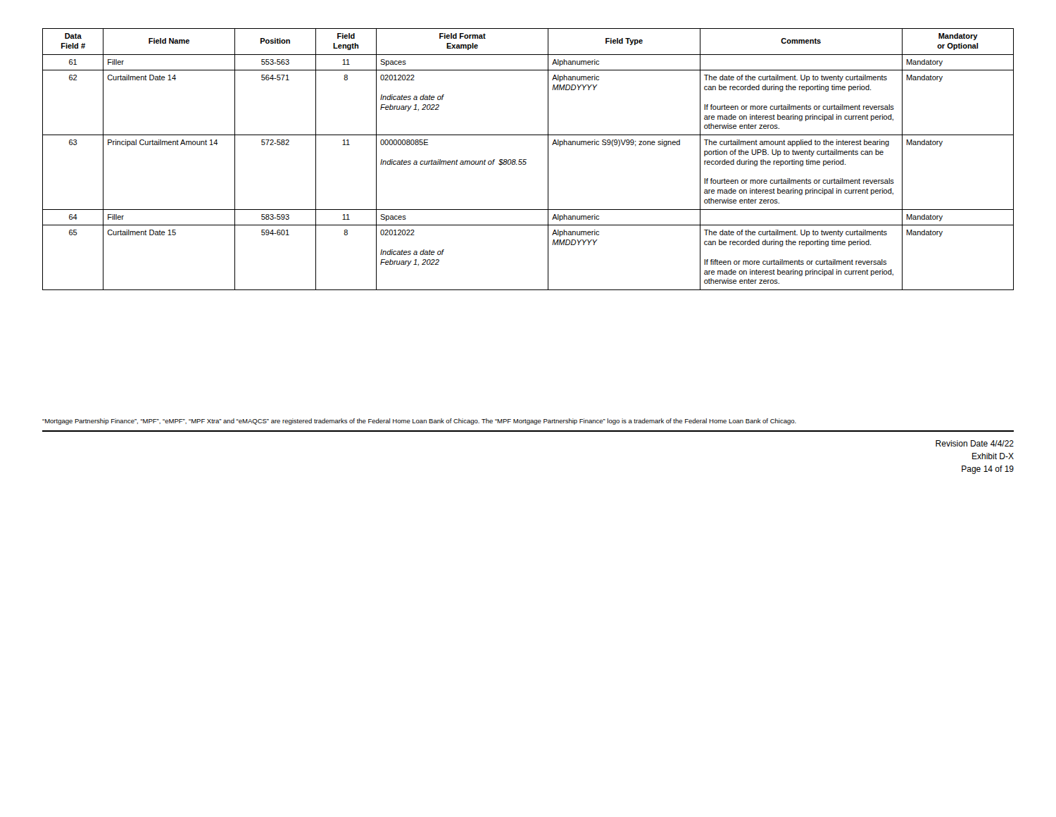| Data Field # | Field Name | Position | Field Length | Field Format Example | Field Type | Comments | Mandatory or Optional |
| --- | --- | --- | --- | --- | --- | --- | --- |
| 61 | Filler | 553-563 | 11 | Spaces | Alphanumeric | | Mandatory |
| 62 | Curtailment Date 14 | 564-571 | 8 | 02012022 Indicates a date of February 1, 2022 | Alphanumeric MMDDYYYY | The date of the curtailment. Up to twenty curtailments can be recorded during the reporting time period. If fourteen or more curtailments or curtailment reversals are made on interest bearing principal in current period, otherwise enter zeros. | Mandatory |
| 63 | Principal Curtailment Amount 14 | 572-582 | 11 | 0000008085E Indicates a curtailment amount of $808.55 | Alphanumeric S9(9)V99; zone signed | The curtailment amount applied to the interest bearing portion of the UPB. Up to twenty curtailments can be recorded during the reporting time period. If fourteen or more curtailments or curtailment reversals are made on interest bearing principal in current period, otherwise enter zeros. | Mandatory |
| 64 | Filler | 583-593 | 11 | Spaces | Alphanumeric | | Mandatory |
| 65 | Curtailment Date 15 | 594-601 | 8 | 02012022 Indicates a date of February 1, 2022 | Alphanumeric MMDDYYYY | The date of the curtailment. Up to twenty curtailments can be recorded during the reporting time period. If fifteen or more curtailments or curtailment reversals are made on interest bearing principal in current period, otherwise enter zeros. | Mandatory |
“Mortgage Partnership Finance”, “MPF”, “eMPF”, “MPF Xtra” and “eMAQCS” are registered trademarks of the Federal Home Loan Bank of Chicago. The “MPF Mortgage Partnership Finance” logo is a trademark of the Federal Home Loan Bank of Chicago.
Revision Date 4/4/22
Exhibit D-X
Page 14 of 19